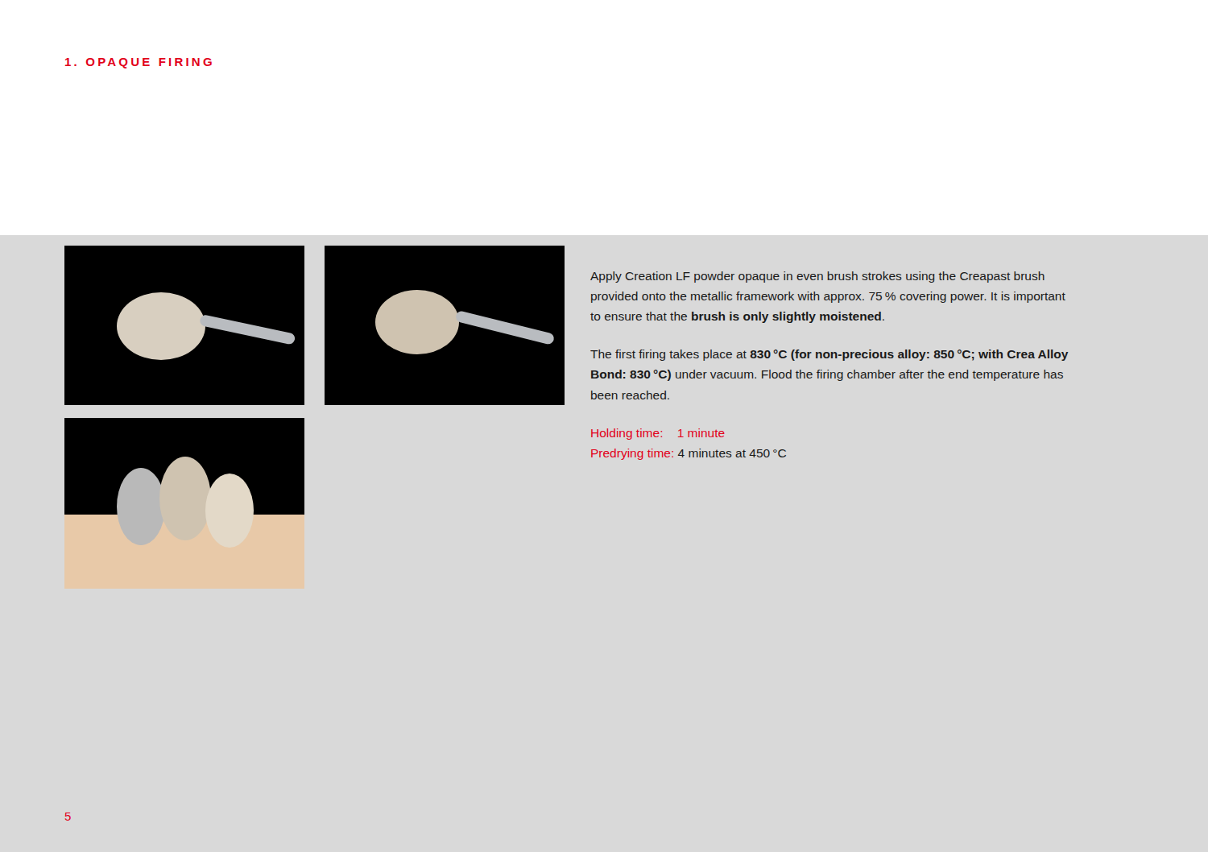1. Opaque Firing
Apply Creation LF powder opaque in even brush strokes using the Creapast brush provided onto the metallic framework with approx. 75 % covering power. It is important to ensure that the brush is only slightly moistened.
The first firing takes place at 830 °C (for non-precious alloy: 850 °C; with Crea Alloy Bond: 830 °C) under vacuum. Flood the firing chamber after the end temperature has been reached.
Holding time: 1 minute
Predrying time: 4 minutes at 450 °C
5